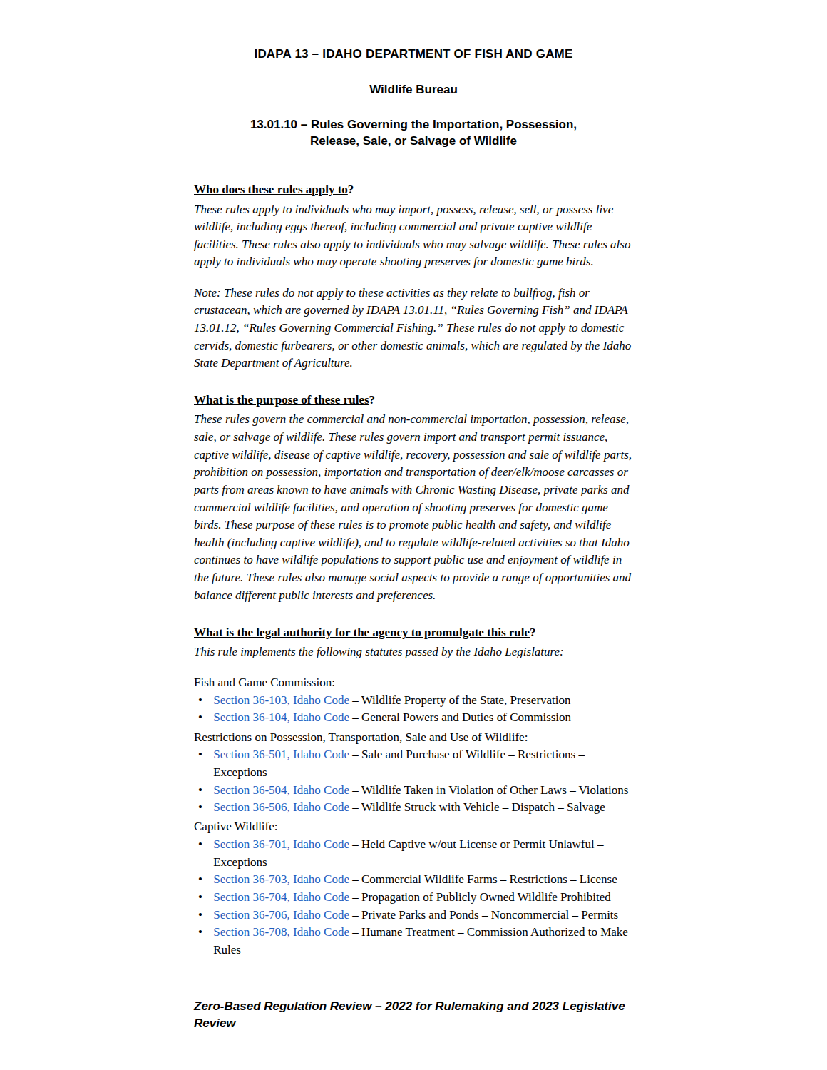IDAPA 13 – IDAHO DEPARTMENT OF FISH AND GAME
Wildlife Bureau
13.01.10 – Rules Governing the Importation, Possession,
Release, Sale, or Salvage of Wildlife
Who does these rules apply to?
These rules apply to individuals who may import, possess, release, sell, or possess live wildlife, including eggs thereof, including commercial and private captive wildlife facilities. These rules also apply to individuals who may salvage wildlife. These rules also apply to individuals who may operate shooting preserves for domestic game birds.
Note: These rules do not apply to these activities as they relate to bullfrog, fish or crustacean, which are governed by IDAPA 13.01.11, “Rules Governing Fish” and IDAPA 13.01.12, “Rules Governing Commercial Fishing.” These rules do not apply to domestic cervids, domestic furbearers, or other domestic animals, which are regulated by the Idaho State Department of Agriculture.
What is the purpose of these rules?
These rules govern the commercial and non-commercial importation, possession, release, sale, or salvage of wildlife. These rules govern import and transport permit issuance, captive wildlife, disease of captive wildlife, recovery, possession and sale of wildlife parts, prohibition on possession, importation and transportation of deer/elk/moose carcasses or parts from areas known to have animals with Chronic Wasting Disease, private parks and commercial wildlife facilities, and operation of shooting preserves for domestic game birds. These purpose of these rules is to promote public health and safety, and wildlife health (including captive wildlife), and to regulate wildlife-related activities so that Idaho continues to have wildlife populations to support public use and enjoyment of wildlife in the future. These rules also manage social aspects to provide a range of opportunities and balance different public interests and preferences.
What is the legal authority for the agency to promulgate this rule?
This rule implements the following statutes passed by the Idaho Legislature:
Fish and Game Commission:
Section 36-103, Idaho Code – Wildlife Property of the State, Preservation
Section 36-104, Idaho Code – General Powers and Duties of Commission
Restrictions on Possession, Transportation, Sale and Use of Wildlife:
Section 36-501, Idaho Code – Sale and Purchase of Wildlife – Restrictions – Exceptions
Section 36-504, Idaho Code – Wildlife Taken in Violation of Other Laws – Violations
Section 36-506, Idaho Code – Wildlife Struck with Vehicle – Dispatch – Salvage
Captive Wildlife:
Section 36-701, Idaho Code – Held Captive w/out License or Permit Unlawful – Exceptions
Section 36-703, Idaho Code – Commercial Wildlife Farms – Restrictions – License
Section 36-704, Idaho Code – Propagation of Publicly Owned Wildlife Prohibited
Section 36-706, Idaho Code – Private Parks and Ponds – Noncommercial – Permits
Section 36-708, Idaho Code – Humane Treatment – Commission Authorized to Make Rules
Zero-Based Regulation Review – 2022 for Rulemaking and 2023 Legislative Review